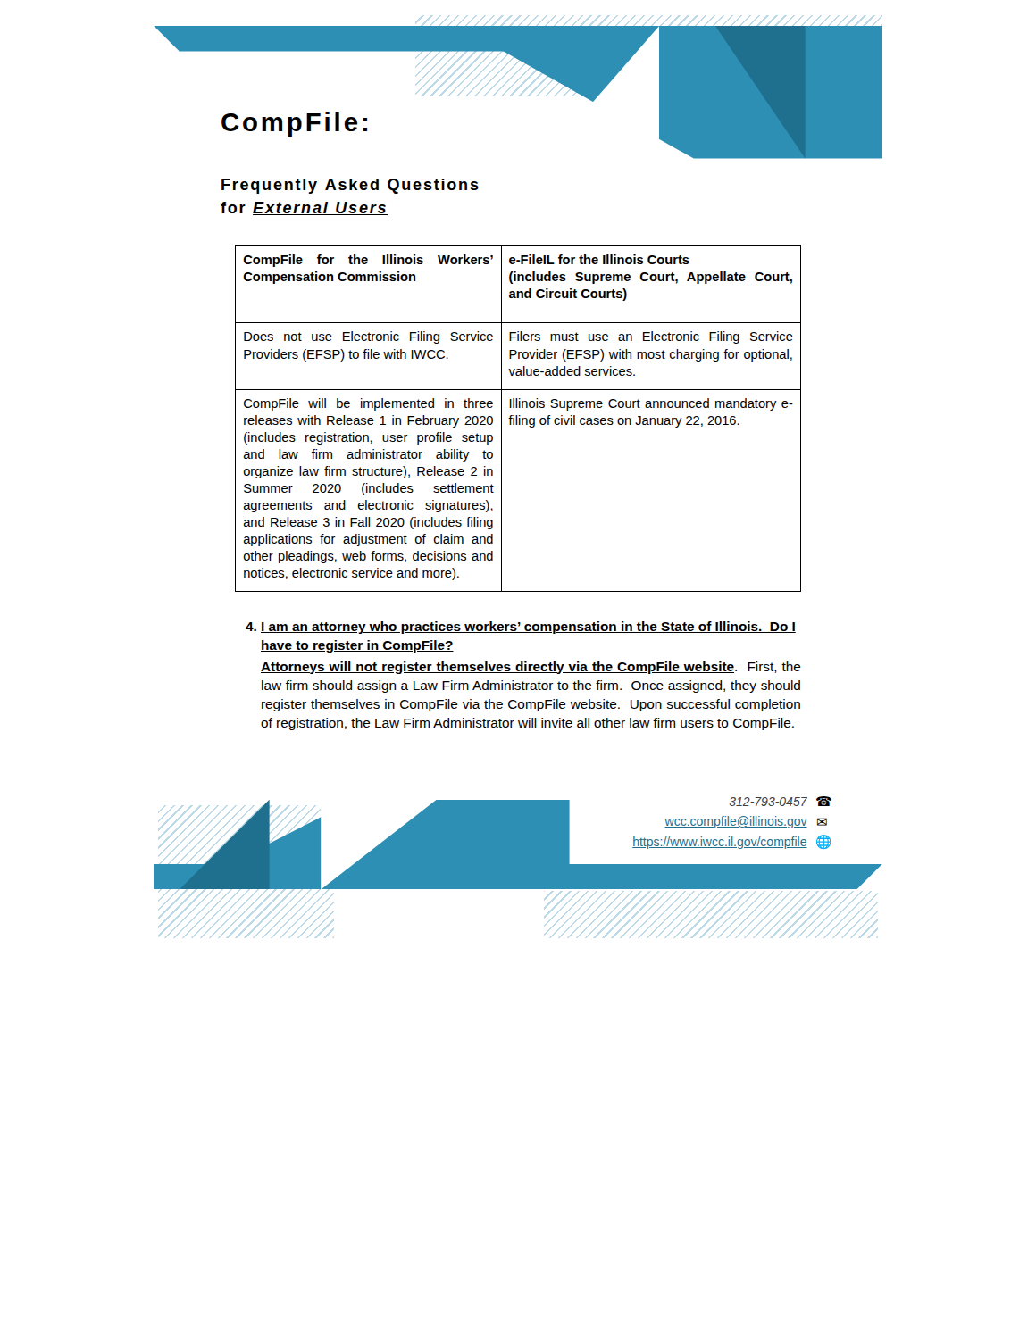CompFile:
Frequently Asked Questions
for External Users
| CompFile for the Illinois Workers’ Compensation Commission | e-FileIL for the Illinois Courts (includes Supreme Court, Appellate Court, and Circuit Courts) |
| Does not use Electronic Filing Service Providers (EFSP) to file with IWCC. | Filers must use an Electronic Filing Service Provider (EFSP) with most charging for optional, value-added services. |
| CompFile will be implemented in three releases with Release 1 in February 2020 (includes registration, user profile setup and law firm administrator ability to organize law firm structure), Release 2 in Summer 2020 (includes settlement agreements and electronic signatures), and Release 3 in Fall 2020 (includes filing applications for adjustment of claim and other pleadings, web forms, decisions and notices, electronic service and more). | Illinois Supreme Court announced mandatory e-filing of civil cases on January 22, 2016. |
I am an attorney who practices workers’ compensation in the State of Illinois. Do I have to register in CompFile?
Attorneys will not register themselves directly via the CompFile website. First, the law firm should assign a Law Firm Administrator to the firm. Once assigned, they should register themselves in CompFile via the CompFile website. Upon successful completion of registration, the Law Firm Administrator will invite all other law firm users to CompFile.
312-793-0457☎
wcc.compfile@illinois.gov✉
https://www.iwcc.il.gov/compfile🌐